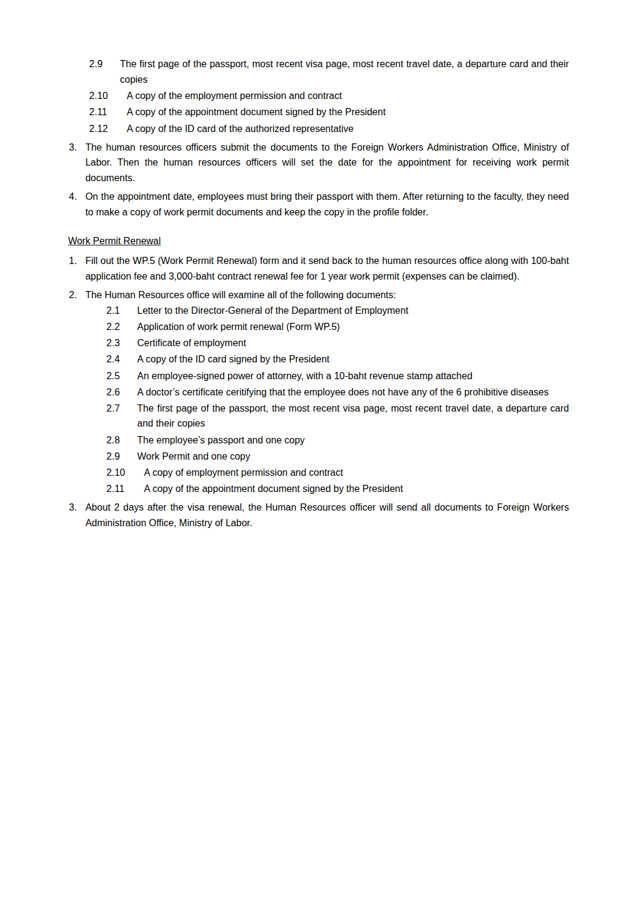2.9 The first page of the passport, most recent visa page, most recent travel date, a departure card and their copies
2.10 A copy of the employment permission and contract
2.11 A copy of the appointment document signed by the President
2.12 A copy of the ID card of the authorized representative
The human resources officers submit the documents to the Foreign Workers Administration Office, Ministry of Labor. Then the human resources officers will set the date for the appointment for receiving work permit documents.
On the appointment date, employees must bring their passport with them. After returning to the faculty, they need to make a copy of work permit documents and keep the copy in the profile folder.
Work Permit Renewal
Fill out the WP.5 (Work Permit Renewal) form and it send back to the human resources office along with 100-baht application fee and 3,000-baht contract renewal fee for 1 year work permit (expenses can be claimed).
The Human Resources office will examine all of the following documents:
2.1 Letter to the Director-General of the Department of Employment
2.2 Application of work permit renewal (Form WP.5)
2.3 Certificate of employment
2.4 A copy of the ID card signed by the President
2.5 An employee-signed power of attorney, with a 10-baht revenue stamp attached
2.6 A doctor’s certificate ceritifying that the employee does not have any of the 6 prohibitive diseases
2.7 The first page of the passport, the most recent visa page, most recent travel date, a departure card and their copies
2.8 The employee’s passport and one copy
2.9 Work Permit and one copy
2.10 A copy of employment permission and contract
2.11 A copy of the appointment document signed by the President
About 2 days after the visa renewal, the Human Resources officer will send all documents to Foreign Workers Administration Office, Ministry of Labor.